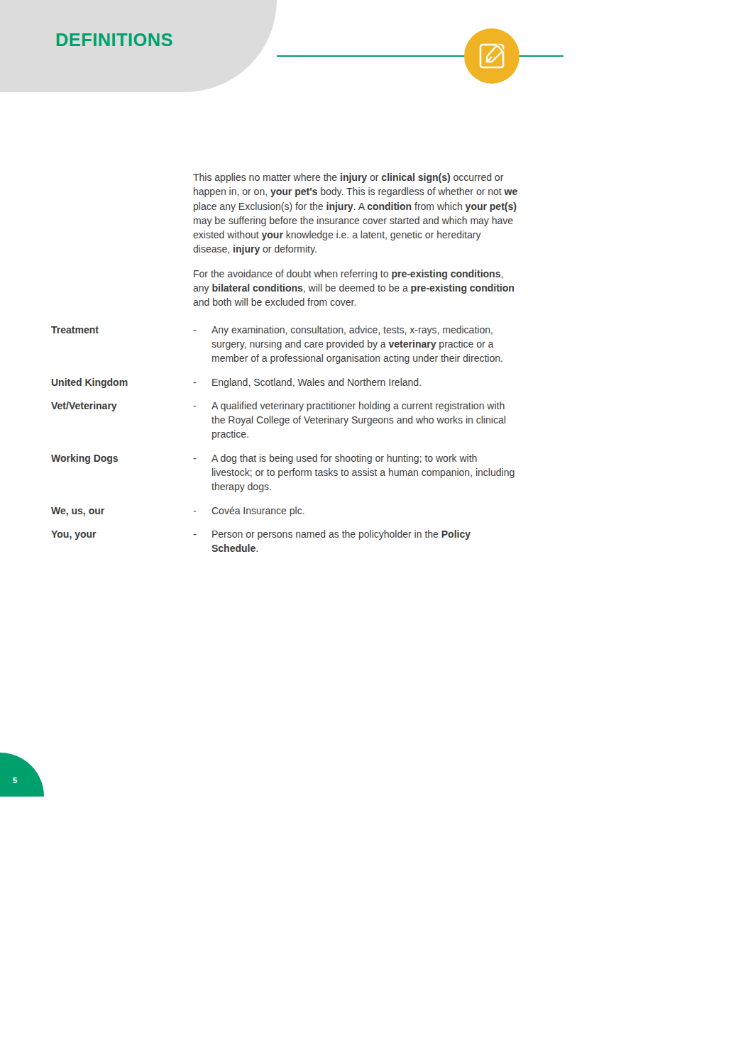DEFINITIONS
This applies no matter where the injury or clinical sign(s) occurred or happen in, or on, your pet's body. This is regardless of whether or not we place any Exclusion(s) for the injury. A condition from which your pet(s) may be suffering before the insurance cover started and which may have existed without your knowledge i.e. a latent, genetic or hereditary disease, injury or deformity.
For the avoidance of doubt when referring to pre-existing conditions, any bilateral conditions, will be deemed to be a pre-existing condition and both will be excluded from cover.
| Treatment | - | Any examination, consultation, advice, tests, x-rays, medication, surgery, nursing and care provided by a veterinary practice or a member of a professional organisation acting under their direction. |
| United Kingdom | - | England, Scotland, Wales and Northern Ireland. |
| Vet/Veterinary | - | A qualified veterinary practitioner holding a current registration with the Royal College of Veterinary Surgeons and who works in clinical practice. |
| Working Dogs | - | A dog that is being used for shooting or hunting; to work with livestock; or to perform tasks to assist a human companion, including therapy dogs. |
| We, us, our | - | Covéa Insurance plc. |
| You, your | - | Person or persons named as the policyholder in the Policy Schedule . |
5